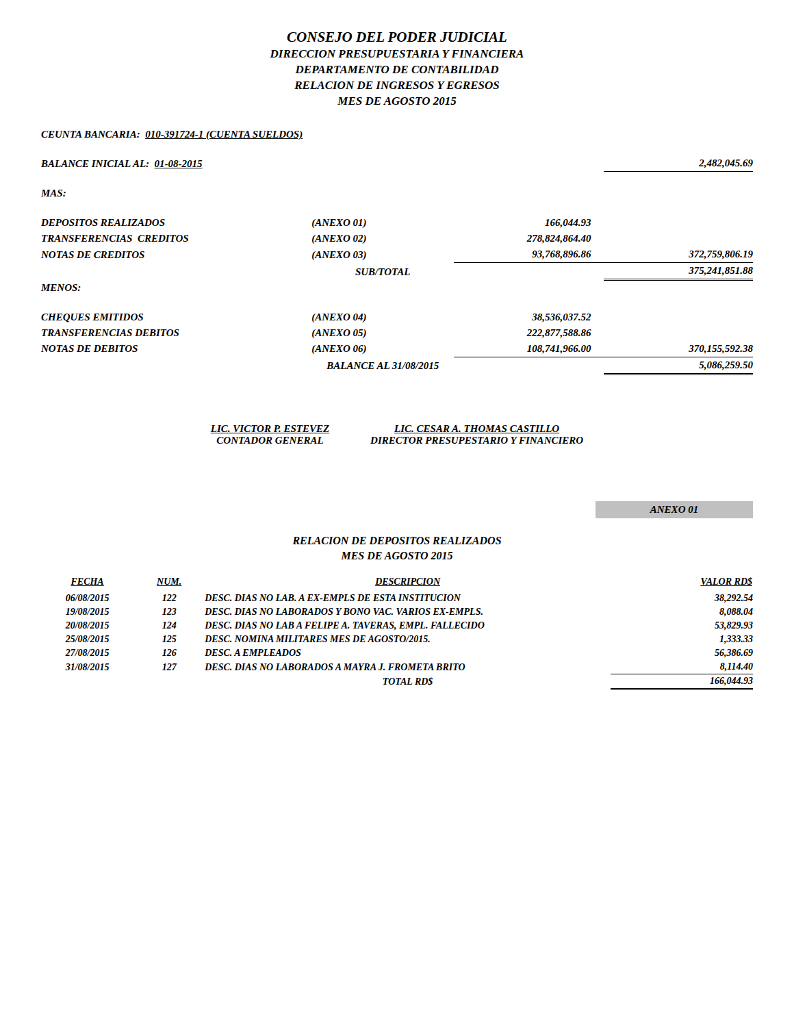CONSEJO DEL PODER JUDICIAL
DIRECCION PRESUPUESTARIA Y FINANCIERA
DEPARTAMENTO DE CONTABILIDAD
RELACION DE INGRESOS Y EGRESOS
MES DE AGOSTO 2015
CEUNTA BANCARIA: 010-391724-1 (CUENTA SUELDOS)
| BALANCE INICIAL AL: 01-08-2015 | | | 2,482,045.69 |
| MAS: | | | |
| DEPOSITOS REALIZADOS | (ANEXO 01) | 166,044.93 | |
| TRANSFERENCIAS CREDITOS | (ANEXO 02) | 278,824,864.40 | |
| NOTAS DE CREDITOS | (ANEXO 03) | 93,768,896.86 | 372,759,806.19 |
| | SUB/TOTAL | | 375,241,851.88 |
| MENOS: | | | |
| CHEQUES EMITIDOS | (ANEXO 04) | 38,536,037.52 | |
| TRANSFERENCIAS DEBITOS | (ANEXO 05) | 222,877,588.86 | |
| NOTAS DE DEBITOS | (ANEXO 06) | 108,741,966.00 | 370,155,592.38 |
| | BALANCE AL 31/08/2015 | | 5,086,259.50 |
| LIC. VICTOR P. ESTEVEZ | LIC. CESAR A. THOMAS CASTILLO |
| CONTADOR GENERAL | DIRECTOR PRESUPESTARIO Y FINANCIERO |
ANEXO 01
RELACION DE DEPOSITOS REALIZADOS
MES DE AGOSTO 2015
| FECHA | NUM. | DESCRIPCION | VALOR RD$ |
| --- | --- | --- | --- |
| 06/08/2015 | 122 | DESC. DIAS NO LAB. A EX-EMPLS DE ESTA INSTITUCION | 38,292.54 |
| 19/08/2015 | 123 | DESC. DIAS NO LABORADOS Y BONO VAC. VARIOS EX-EMPLS. | 8,088.04 |
| 20/08/2015 | 124 | DESC. DIAS NO LAB A FELIPE A. TAVERAS, EMPL. FALLECIDO | 53,829.93 |
| 25/08/2015 | 125 | DESC. NOMINA MILITARES MES DE AGOSTO/2015. | 1,333.33 |
| 27/08/2015 | 126 | DESC. A EMPLEADOS | 56,386.69 |
| 31/08/2015 | 127 | DESC. DIAS NO LABORADOS A MAYRA J. FROMETA BRITO | 8,114.40 |
| | | TOTAL RD$ | 166,044.93 |